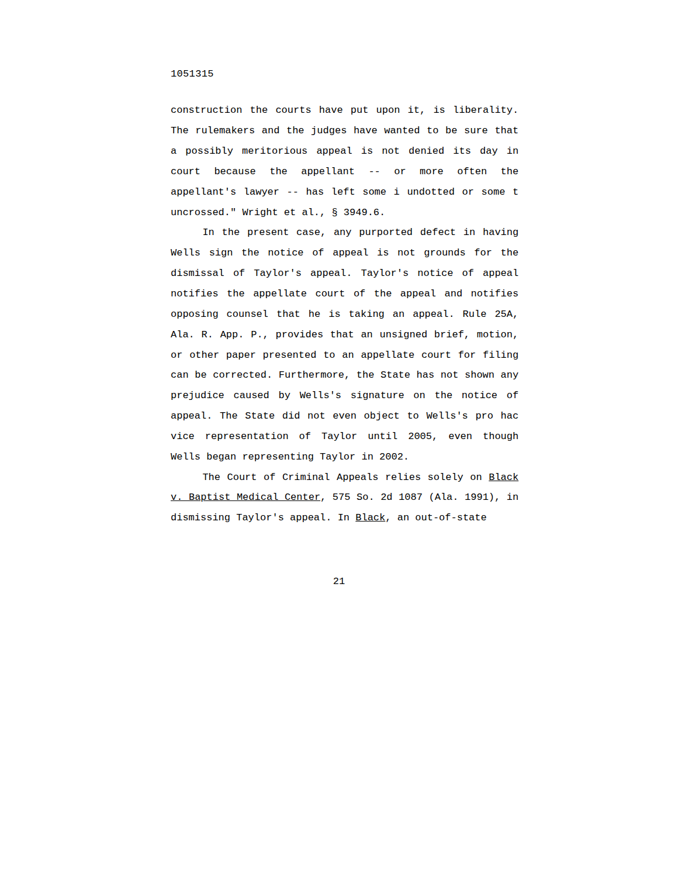1051315
construction the courts have put upon it, is liberality. The rulemakers and the judges have wanted to be sure that a possibly meritorious appeal is not denied its day in court because the appellant -- or more often the appellant's lawyer -- has left some i undotted or some t uncrossed." Wright et al., § 3949.6.
In the present case, any purported defect in having Wells sign the notice of appeal is not grounds for the dismissal of Taylor's appeal. Taylor's notice of appeal notifies the appellate court of the appeal and notifies opposing counsel that he is taking an appeal. Rule 25A, Ala. R. App. P., provides that an unsigned brief, motion, or other paper presented to an appellate court for filing can be corrected. Furthermore, the State has not shown any prejudice caused by Wells's signature on the notice of appeal. The State did not even object to Wells's pro hac vice representation of Taylor until 2005, even though Wells began representing Taylor in 2002.
The Court of Criminal Appeals relies solely on Black v. Baptist Medical Center, 575 So. 2d 1087 (Ala. 1991), in dismissing Taylor's appeal. In Black, an out-of-state
21